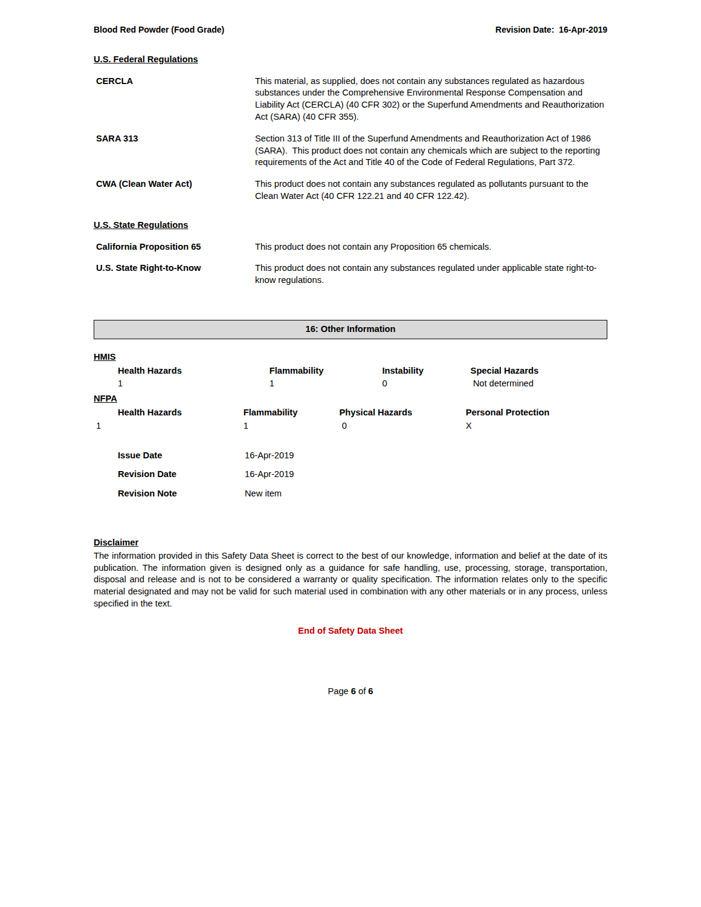Blood Red Powder (Food Grade) Revision Date: 16-Apr-2019
U.S. Federal Regulations
| CERCLA | This material, as supplied, does not contain any substances regulated as hazardous substances under the Comprehensive Environmental Response Compensation and Liability Act (CERCLA) (40 CFR 302) or the Superfund Amendments and Reauthorization Act (SARA) (40 CFR 355). |
| SARA 313 | Section 313 of Title III of the Superfund Amendments and Reauthorization Act of 1986 (SARA). This product does not contain any chemicals which are subject to the reporting requirements of the Act and Title 40 of the Code of Federal Regulations, Part 372. |
| CWA (Clean Water Act) | This product does not contain any substances regulated as pollutants pursuant to the Clean Water Act (40 CFR 122.21 and 40 CFR 122.42). |
U.S. State Regulations
| California Proposition 65 | This product does not contain any Proposition 65 chemicals. |
| U.S. State Right-to-Know | This product does not contain any substances regulated under applicable state right-to-know regulations. |
16: Other Information
HMIS
| Health Hazards | Flammability | Instability | Special Hazards |
| 1 | 1 | 0 | Not determined |
NFPA
| Health Hazards | Flammability | Physical Hazards | Personal Protection |
| 1 | 1 | 0 | X |
| Issue Date | 16-Apr-2019 |
| Revision Date | 16-Apr-2019 |
| Revision Note | New item |
Disclaimer
The information provided in this Safety Data Sheet is correct to the best of our knowledge, information and belief at the date of its publication. The information given is designed only as a guidance for safe handling, use, processing, storage, transportation, disposal and release and is not to be considered a warranty or quality specification. The information relates only to the specific material designated and may not be valid for such material used in combination with any other materials or in any process, unless specified in the text.
End of Safety Data Sheet
Page 6 of 6